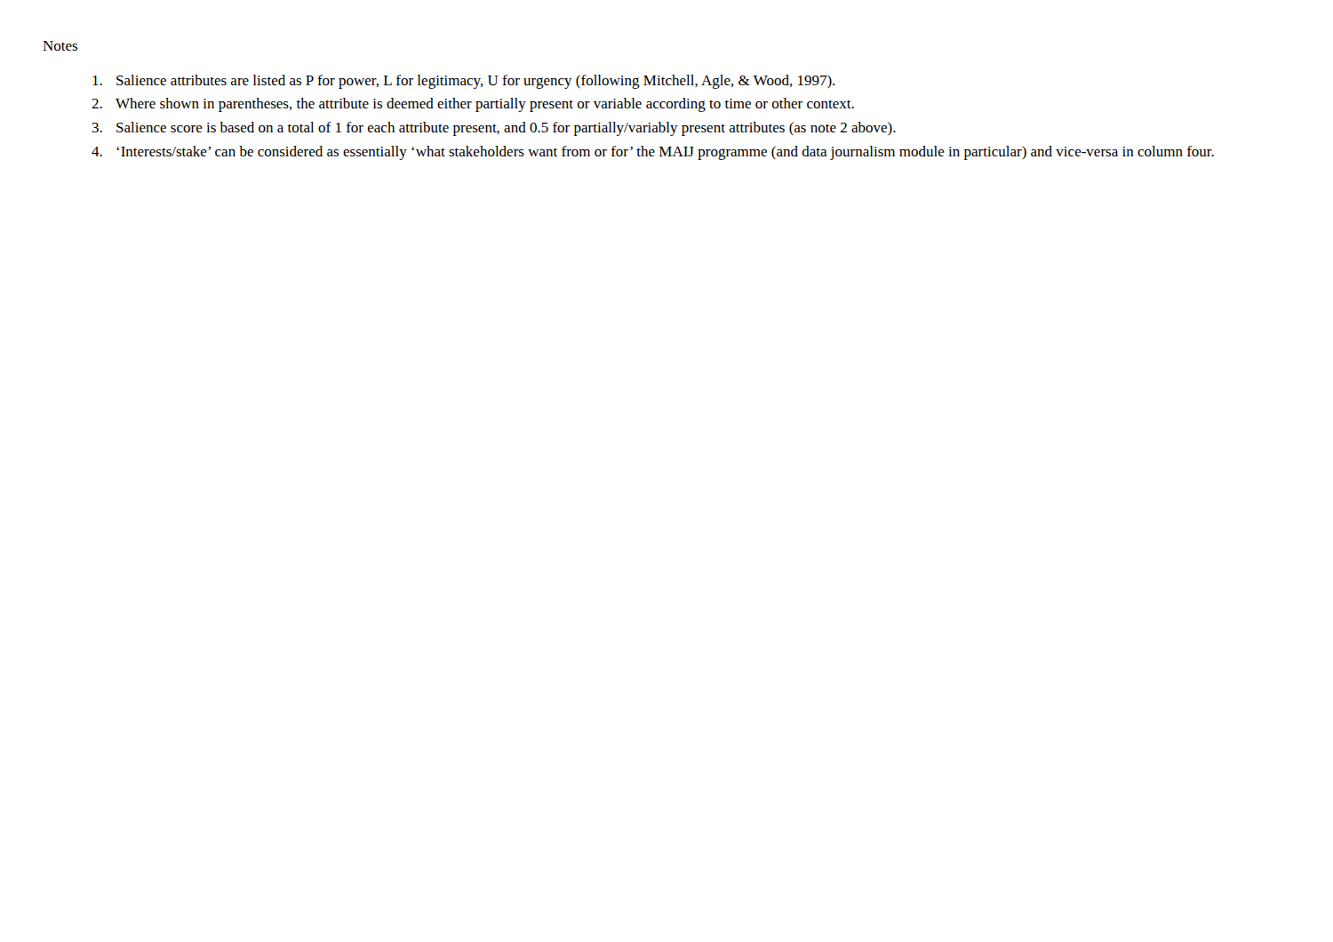Notes
Salience attributes are listed as P for power, L for legitimacy, U for urgency (following Mitchell, Agle, & Wood, 1997).
Where shown in parentheses, the attribute is deemed either partially present or variable according to time or other context.
Salience score is based on a total of 1 for each attribute present, and 0.5 for partially/variably present attributes (as note 2 above).
‘Interests/stake’ can be considered as essentially ‘what stakeholders want from or for’ the MAIJ programme (and data journalism module in particular) and vice-versa in column four.